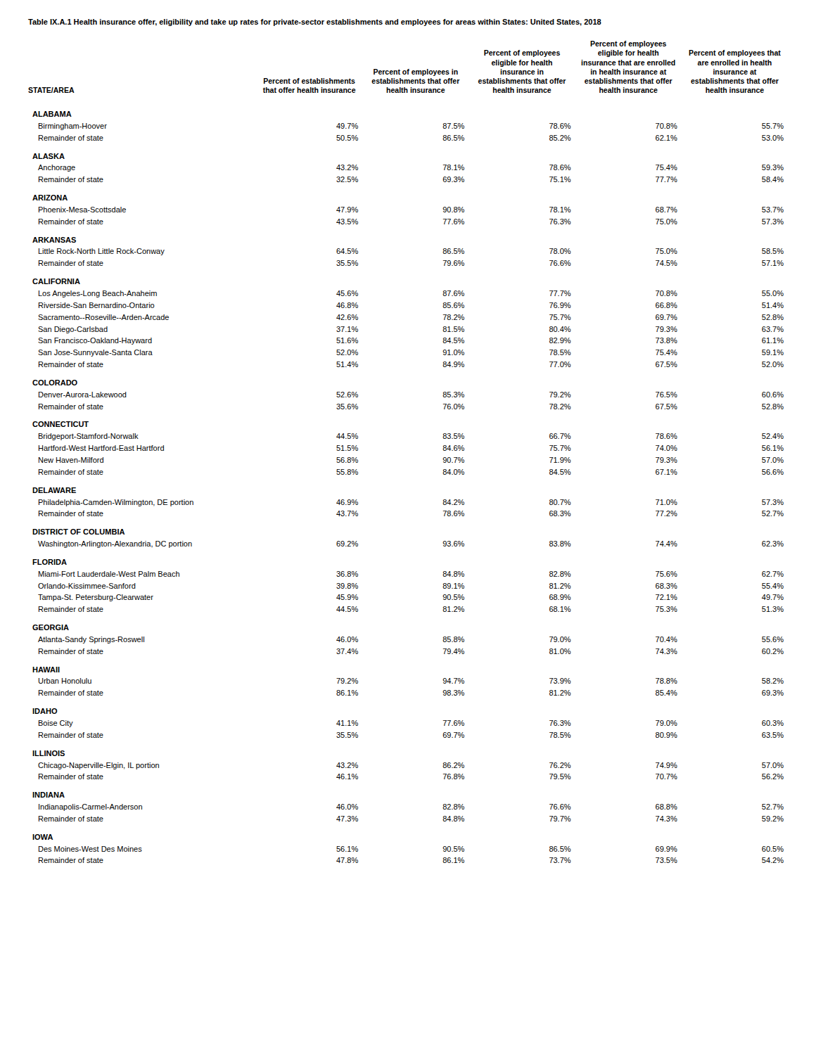Table IX.A.1 Health insurance offer, eligibility and take up rates for private-sector establishments and employees for areas within States: United States, 2018
| STATE/AREA | Percent of establishments that offer health insurance | Percent of employees in establishments that offer health insurance | Percent of employees eligible for health insurance in establishments that offer health insurance | Percent of employees eligible for health insurance that are enrolled in health insurance at establishments that offer health insurance | Percent of employees that are enrolled in health insurance at establishments that offer health insurance |
| --- | --- | --- | --- | --- | --- |
| ALABAMA | | | | | |
| Birmingham-Hoover | 49.7% | 87.5% | 78.6% | 70.8% | 55.7% |
| Remainder of state | 50.5% | 86.5% | 85.2% | 62.1% | 53.0% |
| ALASKA | | | | | |
| Anchorage | 43.2% | 78.1% | 78.6% | 75.4% | 59.3% |
| Remainder of state | 32.5% | 69.3% | 75.1% | 77.7% | 58.4% |
| ARIZONA | | | | | |
| Phoenix-Mesa-Scottsdale | 47.9% | 90.8% | 78.1% | 68.7% | 53.7% |
| Remainder of state | 43.5% | 77.6% | 76.3% | 75.0% | 57.3% |
| ARKANSAS | | | | | |
| Little Rock-North Little Rock-Conway | 64.5% | 86.5% | 78.0% | 75.0% | 58.5% |
| Remainder of state | 35.5% | 79.6% | 76.6% | 74.5% | 57.1% |
| CALIFORNIA | | | | | |
| Los Angeles-Long Beach-Anaheim | 45.6% | 87.6% | 77.7% | 70.8% | 55.0% |
| Riverside-San Bernardino-Ontario | 46.8% | 85.6% | 76.9% | 66.8% | 51.4% |
| Sacramento--Roseville--Arden-Arcade | 42.6% | 78.2% | 75.7% | 69.7% | 52.8% |
| San Diego-Carlsbad | 37.1% | 81.5% | 80.4% | 79.3% | 63.7% |
| San Francisco-Oakland-Hayward | 51.6% | 84.5% | 82.9% | 73.8% | 61.1% |
| San Jose-Sunnyvale-Santa Clara | 52.0% | 91.0% | 78.5% | 75.4% | 59.1% |
| Remainder of state | 51.4% | 84.9% | 77.0% | 67.5% | 52.0% |
| COLORADO | | | | | |
| Denver-Aurora-Lakewood | 52.6% | 85.3% | 79.2% | 76.5% | 60.6% |
| Remainder of state | 35.6% | 76.0% | 78.2% | 67.5% | 52.8% |
| CONNECTICUT | | | | | |
| Bridgeport-Stamford-Norwalk | 44.5% | 83.5% | 66.7% | 78.6% | 52.4% |
| Hartford-West Hartford-East Hartford | 51.5% | 84.6% | 75.7% | 74.0% | 56.1% |
| New Haven-Milford | 56.8% | 90.7% | 71.9% | 79.3% | 57.0% |
| Remainder of state | 55.8% | 84.0% | 84.5% | 67.1% | 56.6% |
| DELAWARE | | | | | |
| Philadelphia-Camden-Wilmington, DE portion | 46.9% | 84.2% | 80.7% | 71.0% | 57.3% |
| Remainder of state | 43.7% | 78.6% | 68.3% | 77.2% | 52.7% |
| DISTRICT OF COLUMBIA | | | | | |
| Washington-Arlington-Alexandria, DC portion | 69.2% | 93.6% | 83.8% | 74.4% | 62.3% |
| FLORIDA | | | | | |
| Miami-Fort Lauderdale-West Palm Beach | 36.8% | 84.8% | 82.8% | 75.6% | 62.7% |
| Orlando-Kissimmee-Sanford | 39.8% | 89.1% | 81.2% | 68.3% | 55.4% |
| Tampa-St. Petersburg-Clearwater | 45.9% | 90.5% | 68.9% | 72.1% | 49.7% |
| Remainder of state | 44.5% | 81.2% | 68.1% | 75.3% | 51.3% |
| GEORGIA | | | | | |
| Atlanta-Sandy Springs-Roswell | 46.0% | 85.8% | 79.0% | 70.4% | 55.6% |
| Remainder of state | 37.4% | 79.4% | 81.0% | 74.3% | 60.2% |
| HAWAII | | | | | |
| Urban Honolulu | 79.2% | 94.7% | 73.9% | 78.8% | 58.2% |
| Remainder of state | 86.1% | 98.3% | 81.2% | 85.4% | 69.3% |
| IDAHO | | | | | |
| Boise City | 41.1% | 77.6% | 76.3% | 79.0% | 60.3% |
| Remainder of state | 35.5% | 69.7% | 78.5% | 80.9% | 63.5% |
| ILLINOIS | | | | | |
| Chicago-Naperville-Elgin, IL portion | 43.2% | 86.2% | 76.2% | 74.9% | 57.0% |
| Remainder of state | 46.1% | 76.8% | 79.5% | 70.7% | 56.2% |
| INDIANA | | | | | |
| Indianapolis-Carmel-Anderson | 46.0% | 82.8% | 76.6% | 68.8% | 52.7% |
| Remainder of state | 47.3% | 84.8% | 79.7% | 74.3% | 59.2% |
| IOWA | | | | | |
| Des Moines-West Des Moines | 56.1% | 90.5% | 86.5% | 69.9% | 60.5% |
| Remainder of state | 47.8% | 86.1% | 73.7% | 73.5% | 54.2% |